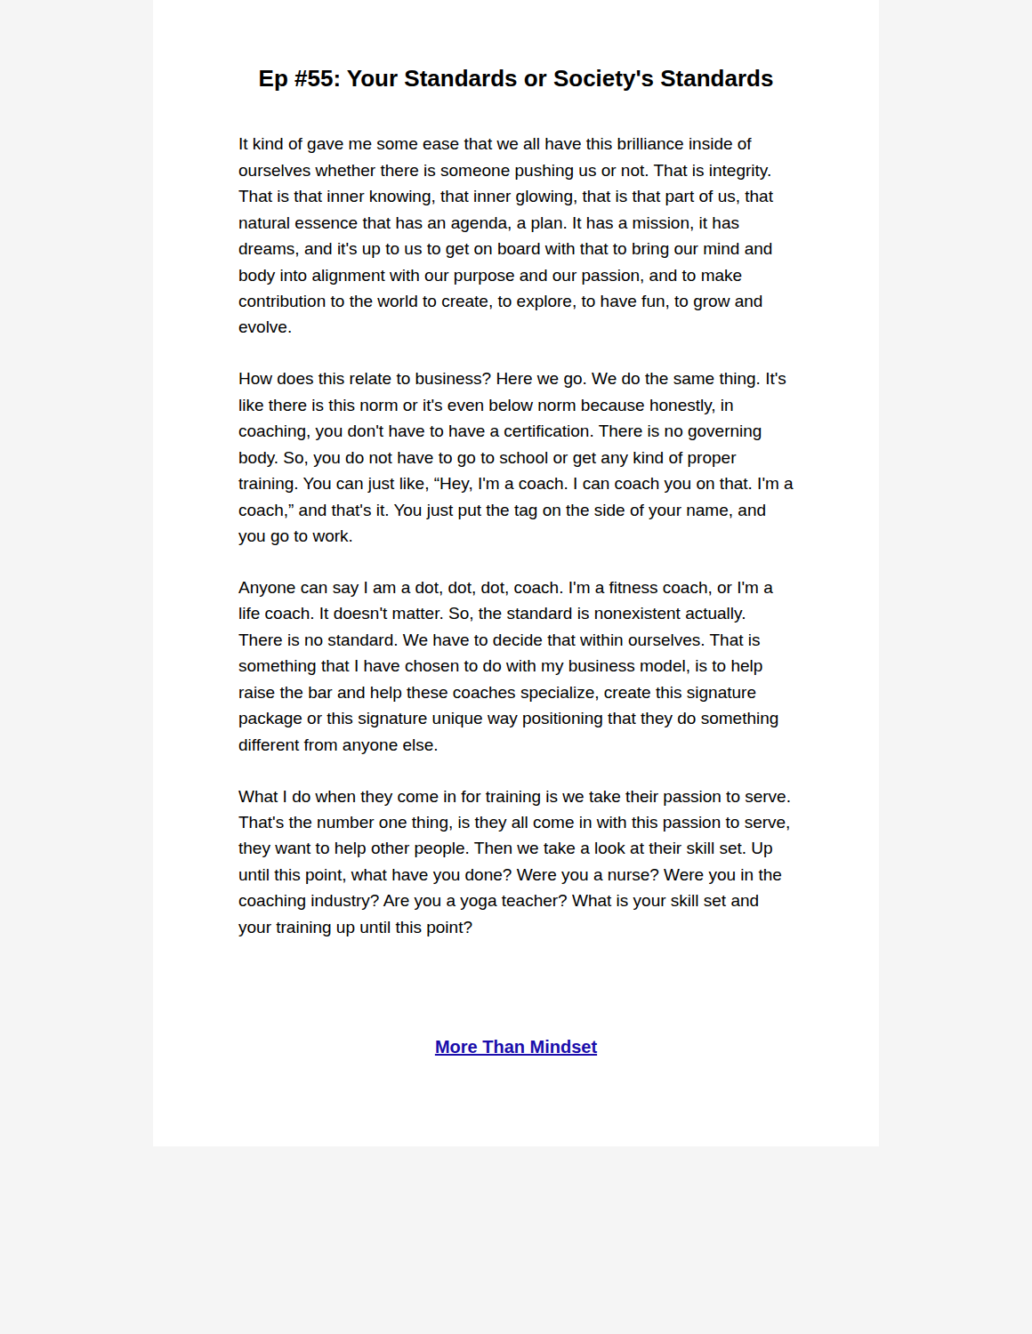Ep #55: Your Standards or Society's Standards
It kind of gave me some ease that we all have this brilliance inside of ourselves whether there is someone pushing us or not. That is integrity. That is that inner knowing, that inner glowing, that is that part of us, that natural essence that has an agenda, a plan. It has a mission, it has dreams, and it's up to us to get on board with that to bring our mind and body into alignment with our purpose and our passion, and to make contribution to the world to create, to explore, to have fun, to grow and evolve.
How does this relate to business? Here we go. We do the same thing. It's like there is this norm or it's even below norm because honestly, in coaching, you don't have to have a certification. There is no governing body. So, you do not have to go to school or get any kind of proper training. You can just like, “Hey, I'm a coach. I can coach you on that. I'm a coach,” and that's it. You just put the tag on the side of your name, and you go to work.
Anyone can say I am a dot, dot, dot, coach. I'm a fitness coach, or I'm a life coach. It doesn't matter. So, the standard is nonexistent actually. There is no standard. We have to decide that within ourselves. That is something that I have chosen to do with my business model, is to help raise the bar and help these coaches specialize, create this signature package or this signature unique way positioning that they do something different from anyone else.
What I do when they come in for training is we take their passion to serve. That's the number one thing, is they all come in with this passion to serve, they want to help other people. Then we take a look at their skill set. Up until this point, what have you done? Were you a nurse? Were you in the coaching industry? Are you a yoga teacher? What is your skill set and your training up until this point?
More Than Mindset